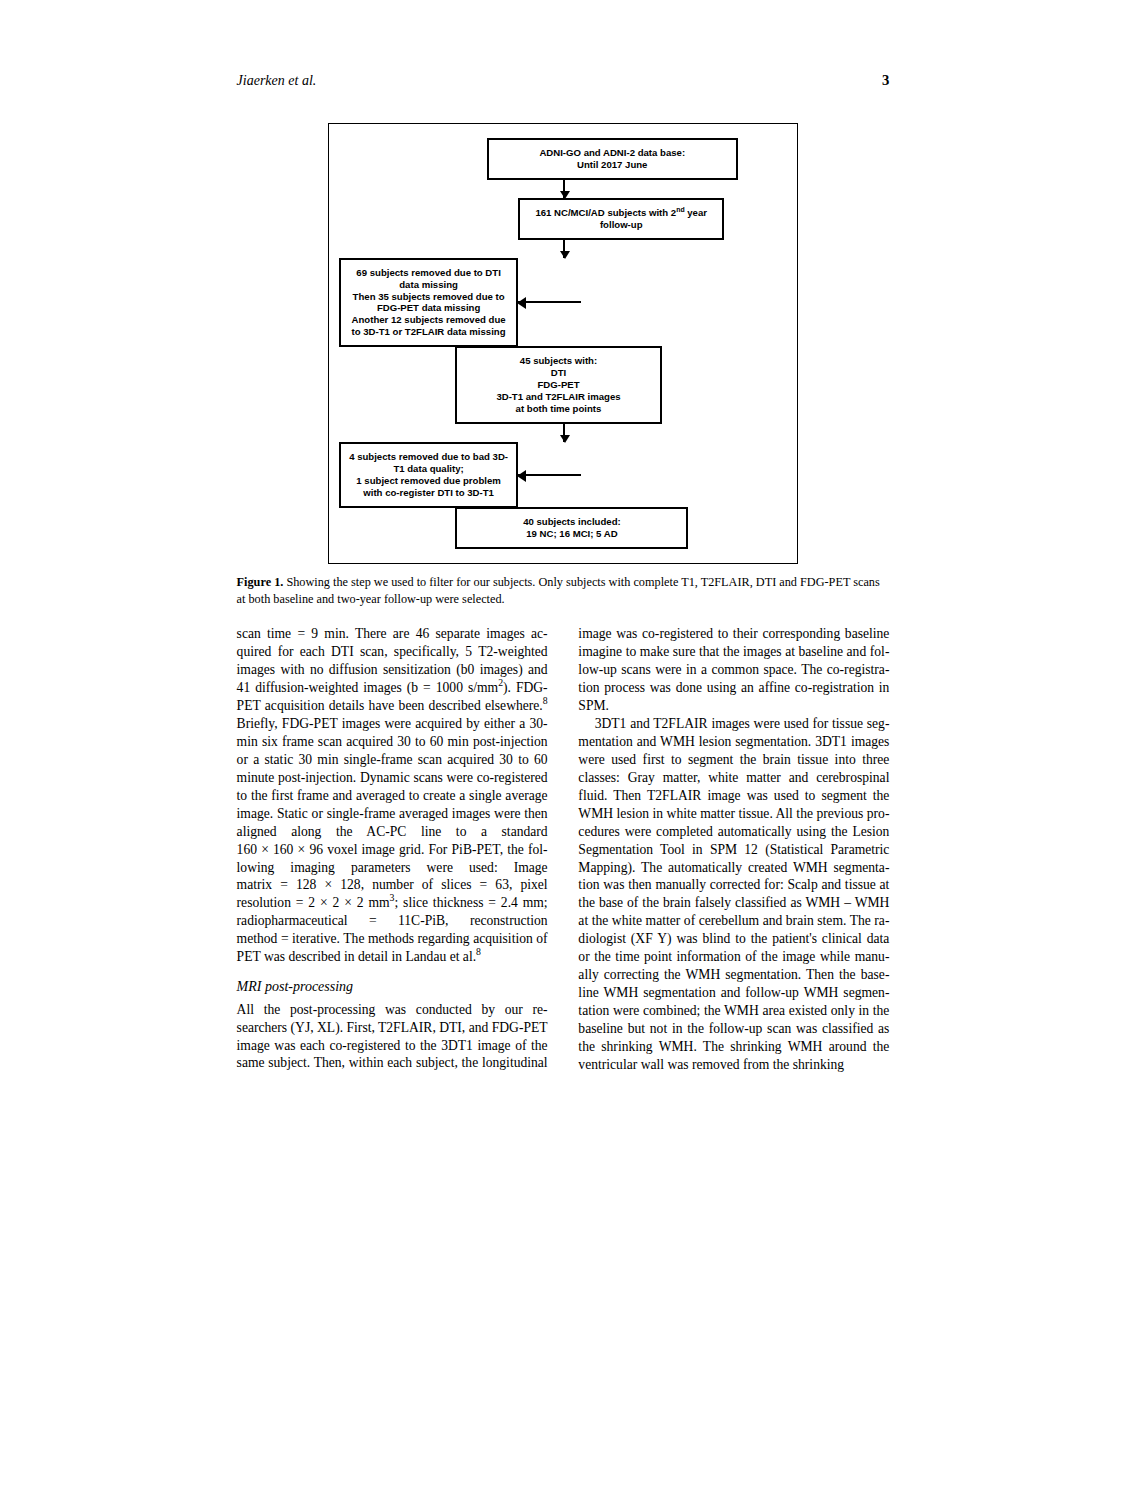Jiaerken et al. 3
ADNI-GO and ADNI-2 data base:
Until 2017 June
161 NC/MCI/AD subjects with 2nd year follow-up
69 subjects removed due to DTI data missing
Then 35 subjects removed due to FDG-PET data missing
Another 12 subjects removed due to 3D-T1 or T2FLAIR data missing
45 subjects with:
DTI
FDG-PET
3D-T1 and T2FLAIR images
at both time points
4 subjects removed due to bad 3D-T1 data quality;
1 subject removed due problem with co-register DTI to 3D-T1
40 subjects included:
19 NC; 16 MCI; 5 AD
Figure 1. Showing the step we used to filter for our subjects. Only subjects with complete T1, T2FLAIR, DTI and FDG-PET scans at both baseline and two-year follow-up were selected.
scan time = 9 min. There are 46 separate images acquired for each DTI scan, specifically, 5 T2-weighted images with no diffusion sensitization (b0 images) and 41 diffusion-weighted images (b = 1000 s/mm2). FDG-PET acquisition details have been described elsewhere.8 Briefly, FDG-PET images were acquired by either a 30-min six frame scan acquired 30 to 60 min post-injection or a static 30 min single-frame scan acquired 30 to 60 minute post-injection. Dynamic scans were co-registered to the first frame and averaged to create a single average image. Static or single-frame averaged images were then aligned along the AC-PC line to a standard 160 × 160 × 96 voxel image grid. For PiB-PET, the following imaging parameters were used: Image matrix = 128 × 128, number of slices = 63, pixel resolution = 2 × 2 × 2 mm3; slice thickness = 2.4 mm; radiopharmaceutical = 11C-PiB, reconstruction method = iterative. The methods regarding acquisition of PET was described in detail in Landau et al.8
MRI post-processing
All the post-processing was conducted by our researchers (YJ, XL). First, T2FLAIR, DTI, and FDG-PET image was each co-registered to the 3DT1 image of the same subject. Then, within each subject, the longitudinal image was co-registered to their corresponding baseline imagine to make sure that the images at baseline and follow-up scans were in a common space. The co-registration process was done using an affine co-registration in SPM.
3DT1 and T2FLAIR images were used for tissue segmentation and WMH lesion segmentation. 3DT1 images were used first to segment the brain tissue into three classes: Gray matter, white matter and cerebrospinal fluid. Then T2FLAIR image was used to segment the WMH lesion in white matter tissue. All the previous procedures were completed automatically using the Lesion Segmentation Tool in SPM 12 (Statistical Parametric Mapping). The automatically created WMH segmentation was then manually corrected for: Scalp and tissue at the base of the brain falsely classified as WMH – WMH at the white matter of cerebellum and brain stem. The radiologist (XF Y) was blind to the patient's clinical data or the time point information of the image while manually correcting the WMH segmentation. Then the baseline WMH segmentation and follow-up WMH segmentation were combined; the WMH area existed only in the baseline but not in the follow-up scan was classified as the shrinking WMH. The shrinking WMH around the ventricular wall was removed from the shrinking